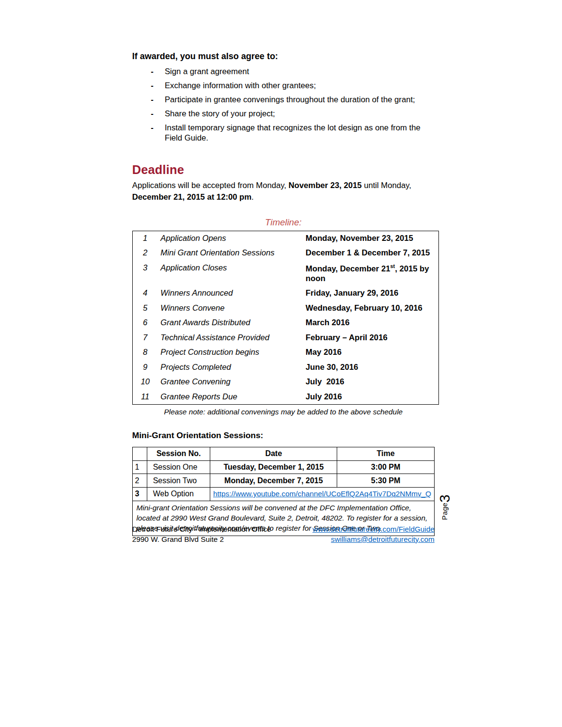If awarded, you must also agree to:
Sign a grant agreement
Exchange information with other grantees;
Participate in grantee convenings throughout the duration of the grant;
Share the story of your project;
Install temporary signage that recognizes the lot design as one from the Field Guide.
Deadline
Applications will be accepted from Monday, November 23, 2015 until Monday, December 21, 2015 at 12:00 pm.
Timeline:
| 1 | Application Opens | Monday, November 23, 2015 |
| 2 | Mini Grant Orientation Sessions | December 1 & December 7, 2015 |
| 3 | Application Closes | Monday, December 21 st , 2015 by noon |
| 4 | Winners Announced | Friday, January 29, 2016 |
| 5 | Winners Convene | Wednesday, February 10, 2016 |
| 6 | Grant Awards Distributed | March 2016 |
| 7 | Technical Assistance Provided | February – April 2016 |
| 8 | Project Construction begins | May 2016 |
| 9 | Projects Completed | June 30, 2016 |
| 10 | Grantee Convening | July 2016 |
| 11 | Grantee Reports Due | July 2016 |
Please note: additional convenings may be added to the above schedule
Mini-Grant Orientation Sessions:
| | Session No. | Date | Time |
| --- | --- | --- | --- |
| 1 | Session One | Tuesday, December 1, 2015 | 3:00 PM |
| 2 | Session Two | Monday, December 7, 2015 | 5:30 PM |
| 3 | Web Option | https://www.youtube.com/channel/UCoEflQ2Aq4Tiv7Dq2NMmv_Q |
| Mini-grant Orientation Sessions will be convened at the DFC Implementation Office, located at 2990 West Grand Boulevard, Suite 2, Detroit, 48202. To register for a session, please visit detroitfuturecity.com/events to register for Session One or Two. |
Page3
Detroit Future City - Implementation Office
2990 W. Grand Blvd Suite 2
www.detroitfuturecity.com/FieldGuide
swilliams@detroitfuturecity.com